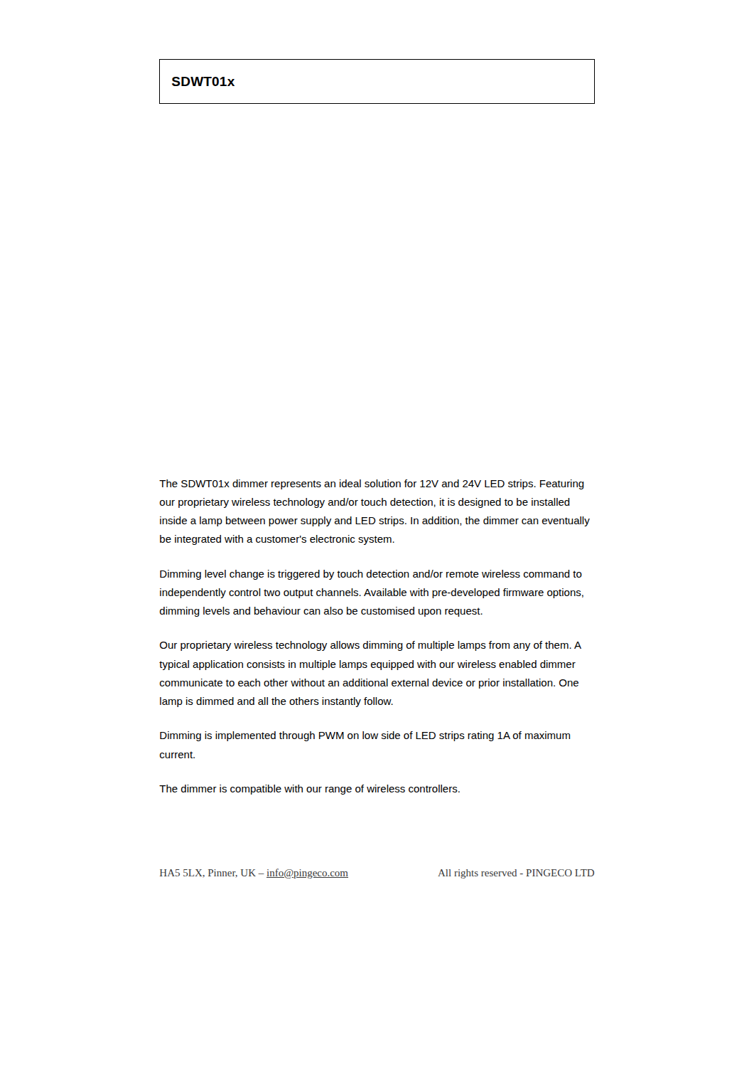SDWT01x
The SDWT01x dimmer represents an ideal solution for 12V and 24V LED strips. Featuring our proprietary wireless technology and/or touch detection, it is designed to be installed inside a lamp between power supply and LED strips. In addition, the dimmer can eventually be integrated with a customer's electronic system.
Dimming level change is triggered by touch detection and/or remote wireless command to independently control two output channels. Available with pre-developed firmware options, dimming levels and behaviour can also be customised upon request.
Our proprietary wireless technology allows dimming of multiple lamps from any of them. A typical application consists in multiple lamps equipped with our wireless enabled dimmer communicate to each other without an additional external device or prior installation. One lamp is dimmed and all the others instantly follow.
Dimming is implemented through PWM on low side of LED strips rating 1A of maximum current.
The dimmer is compatible with our range of wireless controllers.
HA5 5LX, Pinner, UK – info@pingeco.com All rights reserved - PINGECO LTD